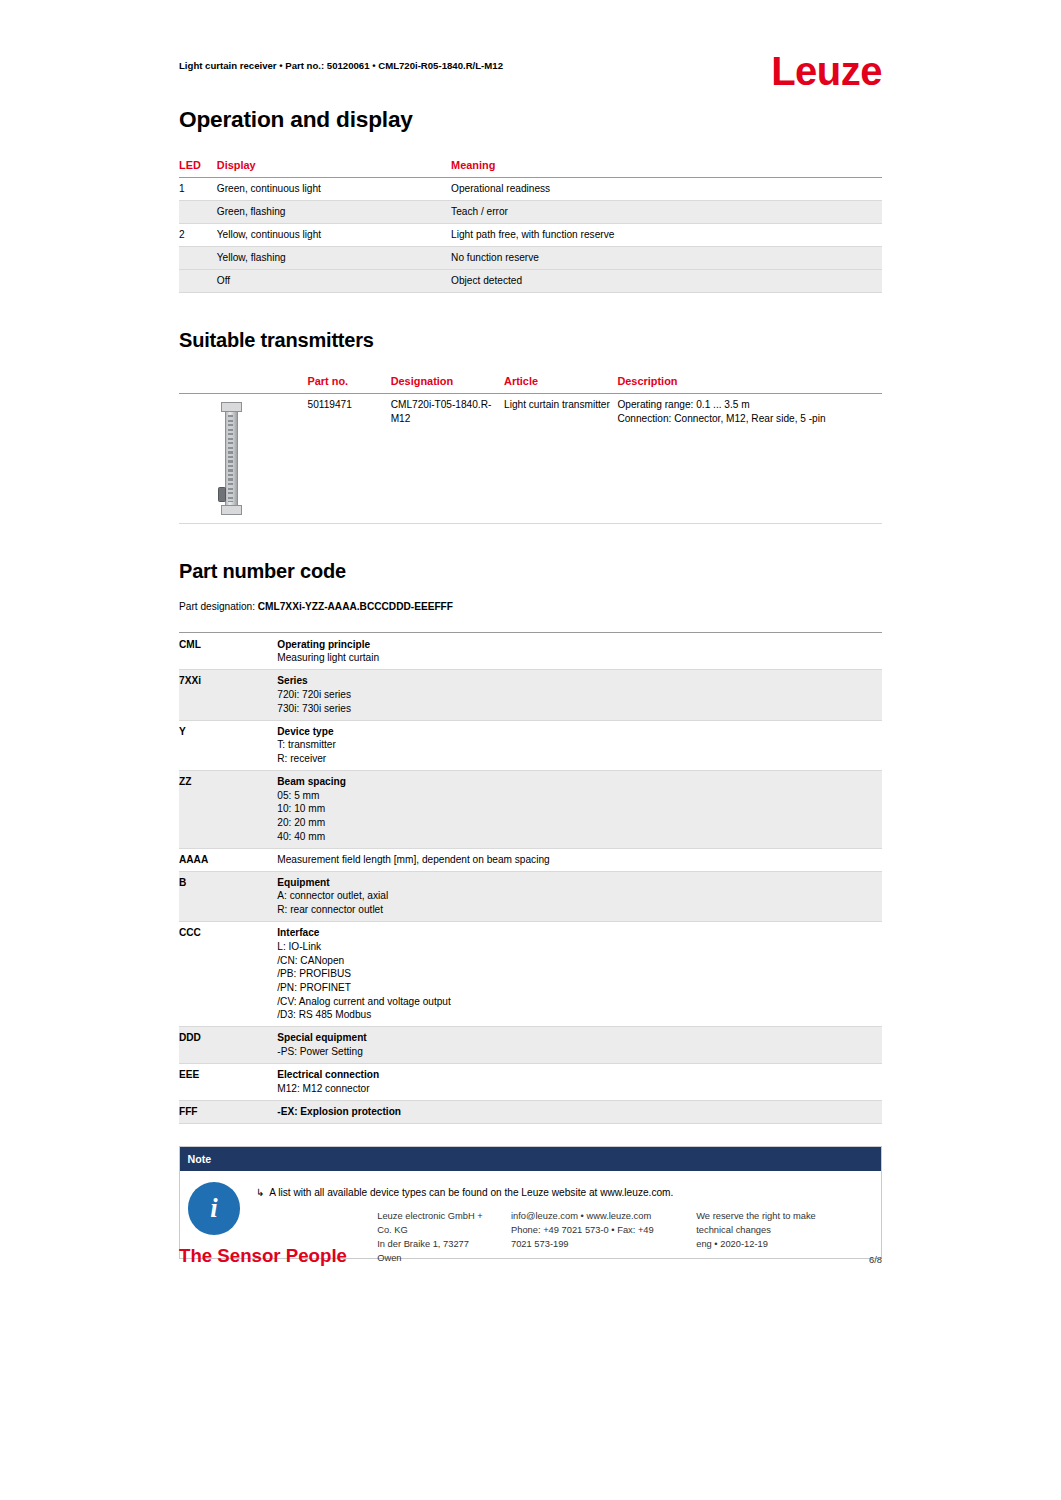Light curtain receiver • Part no.: 50120061 • CML720i-R05-1840.R/L-M12
Leuze
Operation and display
| LED | Display | Meaning |
| --- | --- | --- |
| 1 | Green, continuous light | Operational readiness |
| | Green, flashing | Teach / error |
| 2 | Yellow, continuous light | Light path free, with function reserve |
| | Yellow, flashing | No function reserve |
| | Off | Object detected |
Suitable transmitters
| | Part no. | Designation | Article | Description |
| --- | --- | --- | --- | --- |
| | 50119471 | CML720i-T05-1840.R-M12 | Light curtain transmitter | Operating range: 0.1 ... 3.5 m Connection: Connector, M12, Rear side, 5 -pin |
Part number code
Part designation: CML7XXi-YZZ-AAAA.BCCCDDD-EEEFFF
| CML | Operating principle Measuring light curtain |
| 7XXi | Series 720i: 720i series 730i: 730i series |
| Y | Device type T: transmitter R: receiver |
| ZZ | Beam spacing 05: 5 mm 10: 10 mm 20: 20 mm 40: 40 mm |
| AAAA | Measurement field length [mm], dependent on beam spacing |
| B | Equipment A: connector outlet, axial R: rear connector outlet |
| CCC | Interface L: IO-Link /CN: CANopen /PB: PROFIBUS /PN: PROFINET /CV: Analog current and voltage output /D3: RS 485 Modbus |
| DDD | Special equipment -PS: Power Setting |
| EEE | Electrical connection M12: M12 connector |
| FFF | -EX: Explosion protection |
Note
i
↳A list with all available device types can be found on the Leuze website at www.leuze.com.
The Sensor People
Leuze electronic GmbH + Co. KG
In der Braike 1, 73277 Owen
info@leuze.com • www.leuze.com
Phone: +49 7021 573-0 • Fax: +49 7021 573-199
We reserve the right to make technical changes
eng • 2020-12-19
6/8